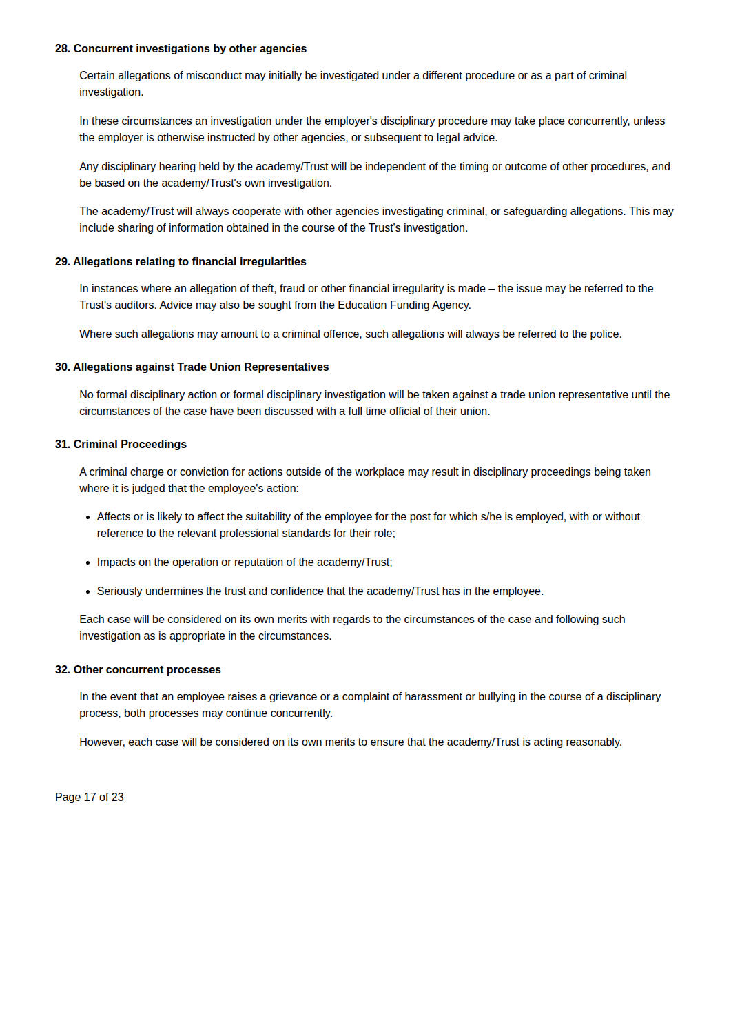28. Concurrent investigations by other agencies
Certain allegations of misconduct may initially be investigated under a different procedure or as a part of criminal investigation.
In these circumstances an investigation under the employer's disciplinary procedure may take place concurrently, unless the employer is otherwise instructed by other agencies, or subsequent to legal advice.
Any disciplinary hearing held by the academy/Trust will be independent of the timing or outcome of other procedures, and be based on the academy/Trust's own investigation.
The academy/Trust will always cooperate with other agencies investigating criminal, or safeguarding allegations. This may include sharing of information obtained in the course of the Trust's investigation.
29. Allegations relating to financial irregularities
In instances where an allegation of theft, fraud or other financial irregularity is made – the issue may be referred to the Trust's auditors. Advice may also be sought from the Education Funding Agency.
Where such allegations may amount to a criminal offence, such allegations will always be referred to the police.
30. Allegations against Trade Union Representatives
No formal disciplinary action or formal disciplinary investigation will be taken against a trade union representative until the circumstances of the case have been discussed with a full time official of their union.
31. Criminal Proceedings
A criminal charge or conviction for actions outside of the workplace may result in disciplinary proceedings being taken where it is judged that the employee's action:
Affects or is likely to affect the suitability of the employee for the post for which s/he is employed, with or without reference to the relevant professional standards for their role;
Impacts on the operation or reputation of the academy/Trust;
Seriously undermines the trust and confidence that the academy/Trust has in the employee.
Each case will be considered on its own merits with regards to the circumstances of the case and following such investigation as is appropriate in the circumstances.
32. Other concurrent processes
In the event that an employee raises a grievance or a complaint of harassment or bullying in the course of a disciplinary process, both processes may continue concurrently.
However, each case will be considered on its own merits to ensure that the academy/Trust is acting reasonably.
Page 17 of 23